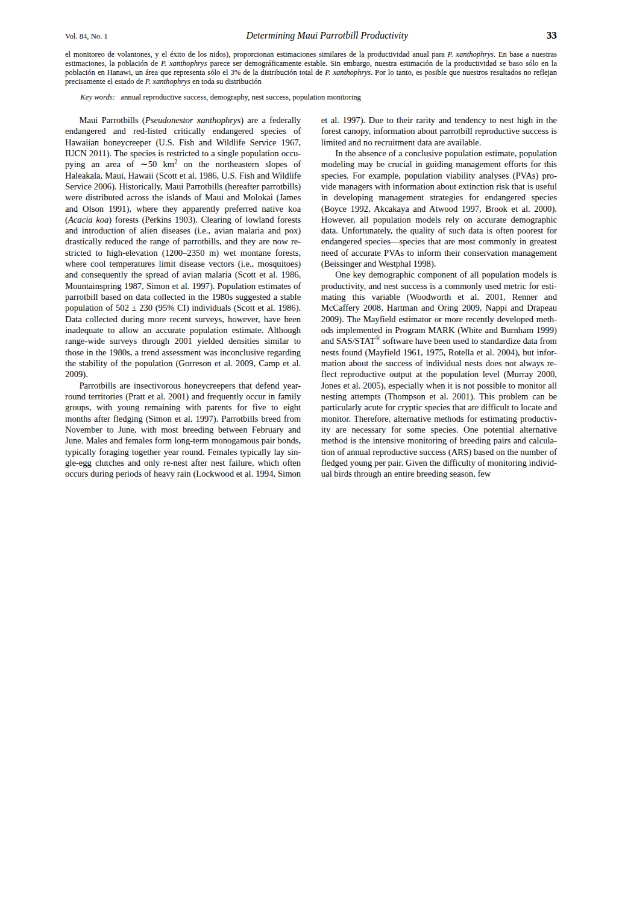Vol. 84, No. 1
Determining Maui Parrotbill Productivity
33
el monitoreo de volantones, y el éxito de los nidos), proporcionan estimaciones similares de la productividad anual para P. xanthophrys. En base a nuestras estimaciones, la población de P. xanthophrys parece ser demográficamente estable. Sin embargo, nuestra estimación de la productividad se baso sólo en la población en Hanawi, un área que representa sólo el 3% de la distribución total de P. xanthophrys. Por lo tanto, es posible que nuestros resultados no reflejan precisamente el estado de P. xanthophrys en toda su distribución
Key words: annual reproductive success, demography, nest success, population monitoring
Maui Parrotbills (Pseudonestor xanthophrys) are a federally endangered and red-listed critically endangered species of Hawaiian honeycreeper (U.S. Fish and Wildlife Service 1967, IUCN 2011). The species is restricted to a single population occupying an area of ∼50 km2 on the northeastern slopes of Haleakala, Maui, Hawaii (Scott et al. 1986, U.S. Fish and Wildlife Service 2006). Historically, Maui Parrotbills (hereafter parrotbills) were distributed across the islands of Maui and Molokai (James and Olson 1991), where they apparently preferred native koa (Acacia koa) forests (Perkins 1903). Clearing of lowland forests and introduction of alien diseases (i.e., avian malaria and pox) drastically reduced the range of parrotbills, and they are now restricted to high-elevation (1200–2350 m) wet montane forests, where cool temperatures limit disease vectors (i.e., mosquitoes) and consequently the spread of avian malaria (Scott et al. 1986, Mountainspring 1987, Simon et al. 1997). Population estimates of parrotbill based on data collected in the 1980s suggested a stable population of 502 ± 230 (95% CI) individuals (Scott et al. 1986). Data collected during more recent surveys, however, have been inadequate to allow an accurate population estimate. Although range-wide surveys through 2001 yielded densities similar to those in the 1980s, a trend assessment was inconclusive regarding the stability of the population (Gorreson et al. 2009, Camp et al. 2009).
Parrotbills are insectivorous honeycreepers that defend year-round territories (Pratt et al. 2001) and frequently occur in family groups, with young remaining with parents for five to eight months after fledging (Simon et al. 1997). Parrotbills breed from November to June, with most breeding between February and June. Males and females form long-term monogamous pair bonds, typically foraging together year round. Females typically lay single-egg clutches and only re-nest after nest failure, which often occurs during periods of heavy rain (Lockwood et al. 1994, Simon et al. 1997). Due to their rarity and tendency to nest high in the forest canopy, information about parrotbill reproductive success is limited and no recruitment data are available.
In the absence of a conclusive population estimate, population modeling may be crucial in guiding management efforts for this species. For example, population viability analyses (PVAs) provide managers with information about extinction risk that is useful in developing management strategies for endangered species (Boyce 1992, Akcakaya and Atwood 1997, Brook et al. 2000). However, all population models rely on accurate demographic data. Unfortunately, the quality of such data is often poorest for endangered species—species that are most commonly in greatest need of accurate PVAs to inform their conservation management (Beissinger and Westphal 1998).
One key demographic component of all population models is productivity, and nest success is a commonly used metric for estimating this variable (Woodworth et al. 2001, Renner and McCaffery 2008, Hartman and Oring 2009, Nappi and Drapeau 2009). The Mayfield estimator or more recently developed methods implemented in Program MARK (White and Burnham 1999) and SAS/STAT® software have been used to standardize data from nests found (Mayfield 1961, 1975, Rotella et al. 2004), but information about the success of individual nests does not always reflect reproductive output at the population level (Murray 2000, Jones et al. 2005), especially when it is not possible to monitor all nesting attempts (Thompson et al. 2001). This problem can be particularly acute for cryptic species that are difficult to locate and monitor. Therefore, alternative methods for estimating productivity are necessary for some species. One potential alternative method is the intensive monitoring of breeding pairs and calculation of annual reproductive success (ARS) based on the number of fledged young per pair. Given the difficulty of monitoring individual birds through an entire breeding season, few